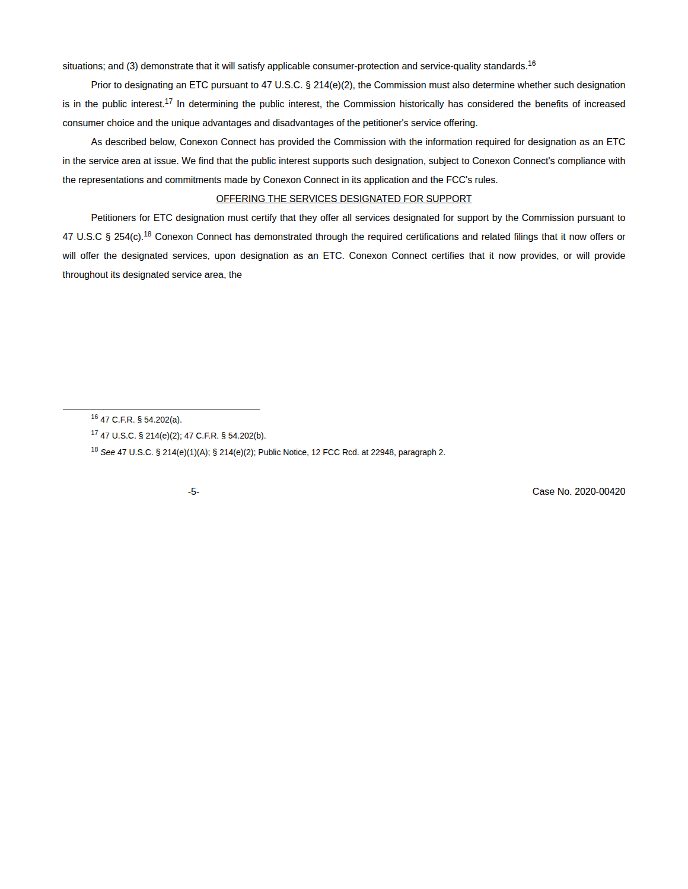situations; and (3) demonstrate that it will satisfy applicable consumer-protection and service-quality standards.16
Prior to designating an ETC pursuant to 47 U.S.C. § 214(e)(2), the Commission must also determine whether such designation is in the public interest.17 In determining the public interest, the Commission historically has considered the benefits of increased consumer choice and the unique advantages and disadvantages of the petitioner's service offering.
As described below, Conexon Connect has provided the Commission with the information required for designation as an ETC in the service area at issue. We find that the public interest supports such designation, subject to Conexon Connect's compliance with the representations and commitments made by Conexon Connect in its application and the FCC's rules.
OFFERING THE SERVICES DESIGNATED FOR SUPPORT
Petitioners for ETC designation must certify that they offer all services designated for support by the Commission pursuant to 47 U.S.C § 254(c).18 Conexon Connect has demonstrated through the required certifications and related filings that it now offers or will offer the designated services, upon designation as an ETC. Conexon Connect certifies that it now provides, or will provide throughout its designated service area, the
16 47 C.F.R. § 54.202(a).
17 47 U.S.C. § 214(e)(2); 47 C.F.R. § 54.202(b).
18 See 47 U.S.C. § 214(e)(1)(A); § 214(e)(2); Public Notice, 12 FCC Rcd. at 22948, paragraph 2.
-5- Case No. 2020-00420